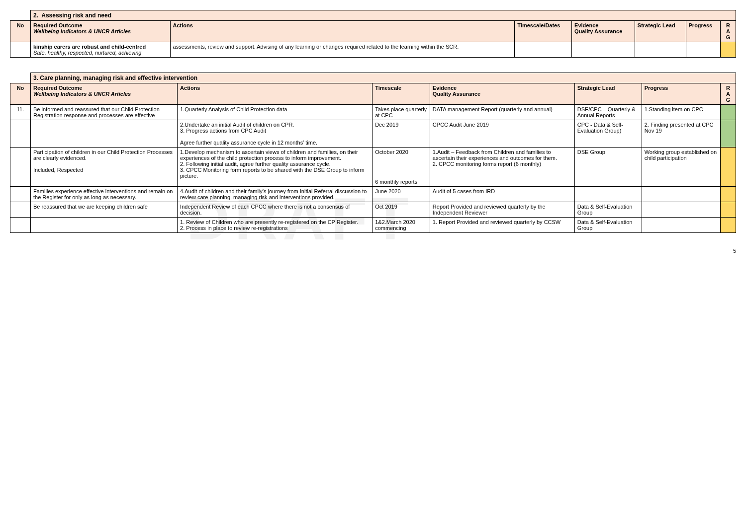DRAFT
| | 2. Assessing risk and need |
| No | Required Outcome Wellbeing Indicators & UNCR Articles | Actions | Timescale/Dates | Evidence Quality Assurance | Strategic Lead | Progress | R A G |
| | kinship carers are robust and child-centred Safe, healthy, respected, nurtured, achieving | assessments, review and support. Advising of any learning or changes required related to the learning within the SCR. | | | | | |
| | 3. Care planning, managing risk and effective intervention |
| No | Required Outcome Wellbeing Indicators & UNCR Articles | Actions | Timescale | Evidence Quality Assurance | Strategic Lead | Progress | R A G |
| 11. | Be informed and reassured that our Child Protection Registration response and processes are effective | 1.Quarterly Analysis of Child Protection data | Takes place quarterly at CPC | DATA management Report (quarterly and annual) | DSE/CPC – Quarterly & Annual Reports | 1.Standing item on CPC | |
| | | 2.Undertake an initial Audit of children on CPR. 3. Progress actions from CPC Audit Agree further quality assurance cycle in 12 months’ time. | Dec 2019 | CPCC Audit June 2019 | CPC - Data & Self-Evaluation Group) | 2. Finding presented at CPC Nov 19 | |
| | Participation of children in our Child Protection Processes are clearly evidenced. Included, Respected | 1.Develop mechanism to ascertain views of children and families, on their experiences of the child protection process to inform improvement. 2. Following initial audit, agree further quality assurance cycle. 3. CPCC Monitoring form reports to be shared with the DSE Group to inform picture. | October 2020 6 monthly reports | 1.Audit – Feedback from Children and families to ascertain their experiences and outcomes for them. 2. CPCC monitoring forms report (6 monthly) | DSE Group | Working group established on child participation | |
| | Families experience effective interventions and remain on the Register for only as long as necessary. | 4.Audit of children and their family’s journey from Initial Referral discussion to review care planning, managing risk and interventions provided. | June 2020 | Audit of 5 cases from IRD | | | |
| | Be reassured that we are keeping children safe | Independent Review of each CPCC where there is not a consensus of decision. | Oct 2019 | Report Provided and reviewed quarterly by the Independent Reviewer | Data & Self-Evaluation Group | | |
| | | 1. Review of Children who are presently re-registered on the CP Register. 2. Process in place to review re-registrations | 1&2.March 2020 commencing | 1. Report Provided and reviewed quarterly by CCSW | Data & Self-Evaluation Group | | |
5